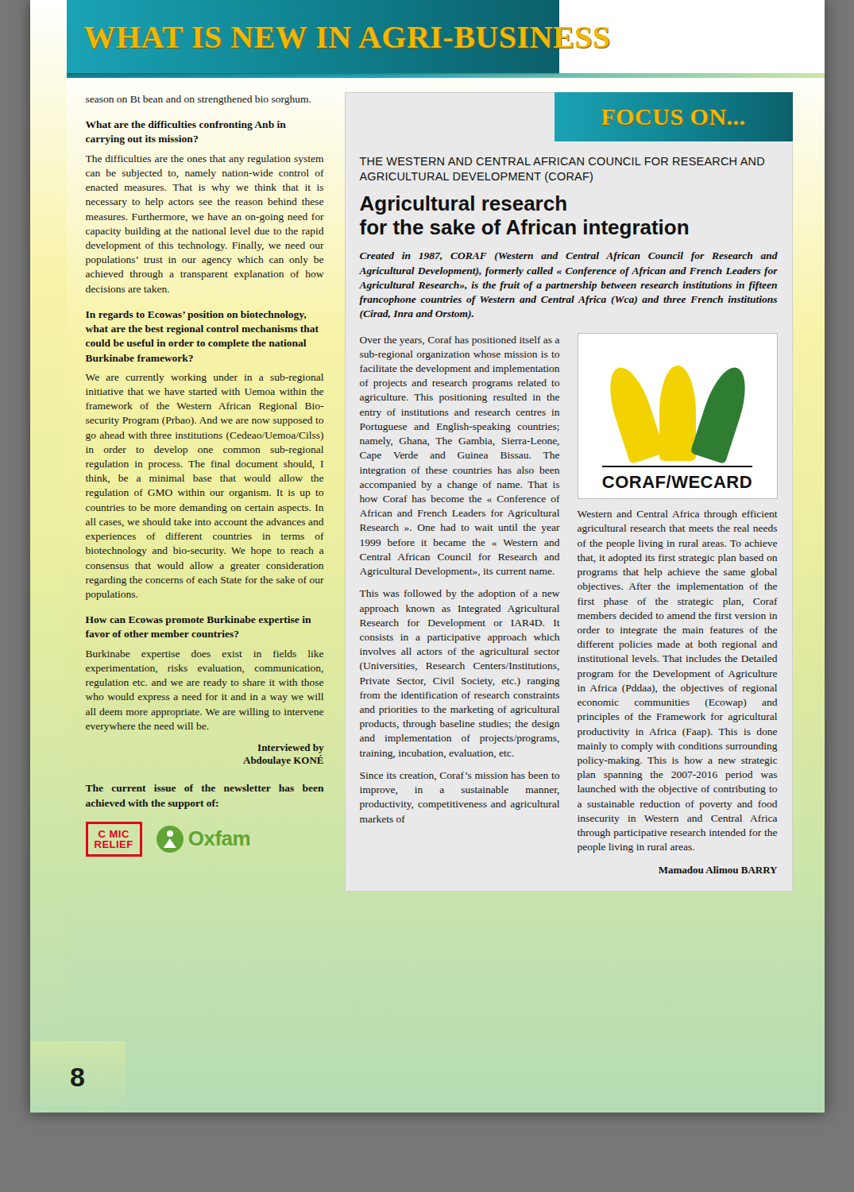WHAT IS NEW IN AGRI-BUSINESS
season on Bt bean and on strengthened bio sorghum.
What are the difficulties confronting Anb in carrying out its mission?
The difficulties are the ones that any regulation system can be subjected to, namely nation-wide control of enacted measures. That is why we think that it is necessary to help actors see the reason behind these measures. Furthermore, we have an on-going need for capacity building at the national level due to the rapid development of this technology. Finally, we need our populations’ trust in our agency which can only be achieved through a transparent explanation of how decisions are taken.
In regards to Ecowas’ position on biotechnology, what are the best regional control mechanisms that could be useful in order to complete the national Burkinabe framework?
We are currently working under in a sub-regional initiative that we have started with Uemoa within the framework of the Western African Regional Bio-security Program (Prbao). And we are now supposed to go ahead with three institutions (Cedeao/Uemoa/Cilss) in order to develop one common sub-regional regulation in process. The final document should, I think, be a minimal base that would allow the regulation of GMO within our organism. It is up to countries to be more demanding on certain aspects. In all cases, we should take into account the advances and experiences of different countries in terms of biotechnology and bio-security. We hope to reach a consensus that would allow a greater consideration regarding the concerns of each State for the sake of our populations.
How can Ecowas promote Burkinabe expertise in favor of other member countries?
Burkinabe expertise does exist in fields like experimentation, risks evaluation, communication, regulation etc. and we are ready to share it with those who would express a need for it and in a way we will all deem more appropriate. We are willing to intervene everywhere the need will be.
Interviewed by
Abdoulaye KONÉ
The current issue of the newsletter has been achieved with the support of:
C MIC RELIEF
Oxfam
FOCUS ON...
THE WESTERN AND CENTRAL AFRICAN COUNCIL FOR RESEARCH AND AGRICULTURAL DEVELOPMENT (CORAF)
Agricultural research
for the sake of African integration
Created in 1987, CORAF (Western and Central African Council for Research and Agricultural Development), formerly called « Conference of African and French Leaders for Agricultural Research», is the fruit of a partnership between research institutions in fifteen francophone countries of Western and Central Africa (Wca) and three French institutions (Cirad, Inra and Orstom).
Over the years, Coraf has positioned itself as a sub-regional organization whose mission is to facilitate the development and implementation of projects and research programs related to agriculture. This positioning resulted in the entry of institutions and research centres in Portuguese and English-speaking countries; namely, Ghana, The Gambia, Sierra-Leone, Cape Verde and Guinea Bissau. The integration of these countries has also been accompanied by a change of name. That is how Coraf has become the « Conference of African and French Leaders for Agricultural Research ». One had to wait until the year 1999 before it became the « Western and Central African Council for Research and Agricultural Development», its current name.
This was followed by the adoption of a new approach known as Integrated Agricultural Research for Development or IAR4D. It consists in a participative approach which involves all actors of the agricultural sector (Universities, Research Centers/Institutions, Private Sector, Civil Society, etc.) ranging from the identification of research constraints and priorities to the marketing of agricultural products, through baseline studies; the design and implementation of projects/programs, training, incubation, evaluation, etc.
Since its creation, Coraf’s mission has been to improve, in a sustainable manner, productivity, competitiveness and agricultural markets of
CORAF/WECARD
Western and Central Africa through efficient agricultural research that meets the real needs of the people living in rural areas. To achieve that, it adopted its first strategic plan based on programs that help achieve the same global objectives. After the implementation of the first phase of the strategic plan, Coraf members decided to amend the first version in order to integrate the main features of the different policies made at both regional and institutional levels. That includes the Detailed program for the Development of Agriculture in Africa (Pddaa), the objectives of regional economic communities (Ecowap) and principles of the Framework for agricultural productivity in Africa (Faap). This is done mainly to comply with conditions surrounding policy-making. This is how a new strategic plan spanning the 2007-2016 period was launched with the objective of contributing to a sustainable reduction of poverty and food insecurity in Western and Central Africa through participative research intended for the people living in rural areas.
Mamadou Alimou BARRY
8